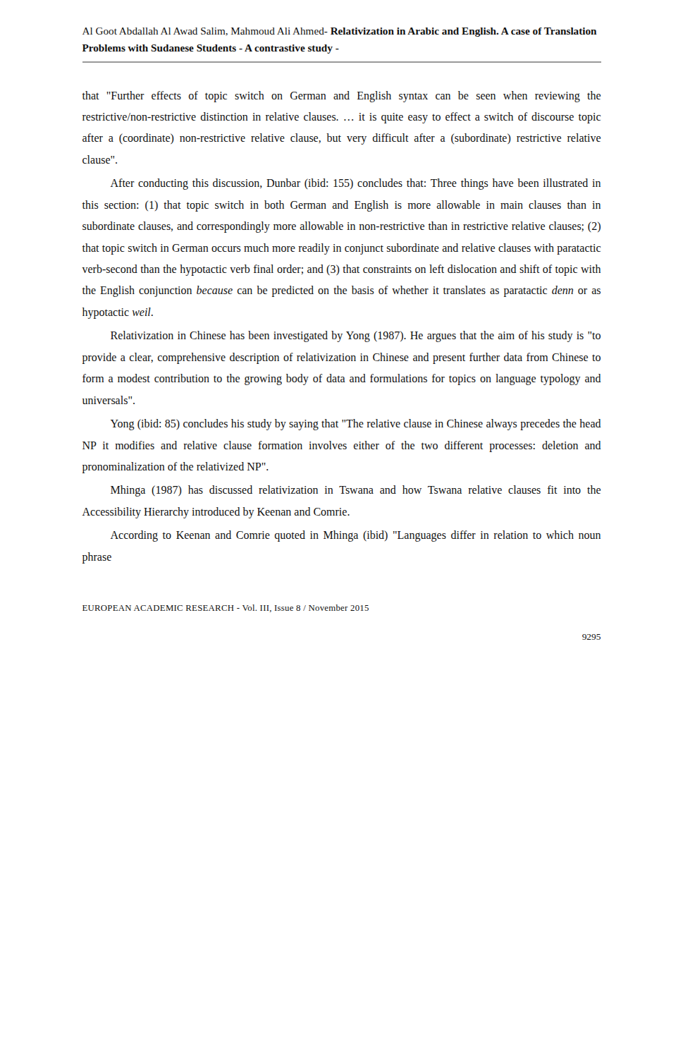Al Goot Abdallah Al Awad Salim, Mahmoud Ali Ahmed- Relativization in Arabic and English. A case of Translation Problems with Sudanese Students - A contrastive study -
that "Further effects of topic switch on German and English syntax can be seen when reviewing the restrictive/non-restrictive distinction in relative clauses. … it is quite easy to effect a switch of discourse topic after a (coordinate) non-restrictive relative clause, but very difficult after a (subordinate) restrictive relative clause".
After conducting this discussion, Dunbar (ibid: 155) concludes that: Three things have been illustrated in this section: (1) that topic switch in both German and English is more allowable in main clauses than in subordinate clauses, and correspondingly more allowable in non-restrictive than in restrictive relative clauses; (2) that topic switch in German occurs much more readily in conjunct subordinate and relative clauses with paratactic verb-second than the hypotactic verb final order; and (3) that constraints on left dislocation and shift of topic with the English conjunction because can be predicted on the basis of whether it translates as paratactic denn or as hypotactic weil.
Relativization in Chinese has been investigated by Yong (1987). He argues that the aim of his study is "to provide a clear, comprehensive description of relativization in Chinese and present further data from Chinese to form a modest contribution to the growing body of data and formulations for topics on language typology and universals".
Yong (ibid: 85) concludes his study by saying that "The relative clause in Chinese always precedes the head NP it modifies and relative clause formation involves either of the two different processes: deletion and pronominalization of the relativized NP".
Mhinga (1987) has discussed relativization in Tswana and how Tswana relative clauses fit into the Accessibility Hierarchy introduced by Keenan and Comrie.
According to Keenan and Comrie quoted in Mhinga (ibid) "Languages differ in relation to which noun phrase
EUROPEAN ACADEMIC RESEARCH - Vol. III, Issue 8 / November 2015 9295